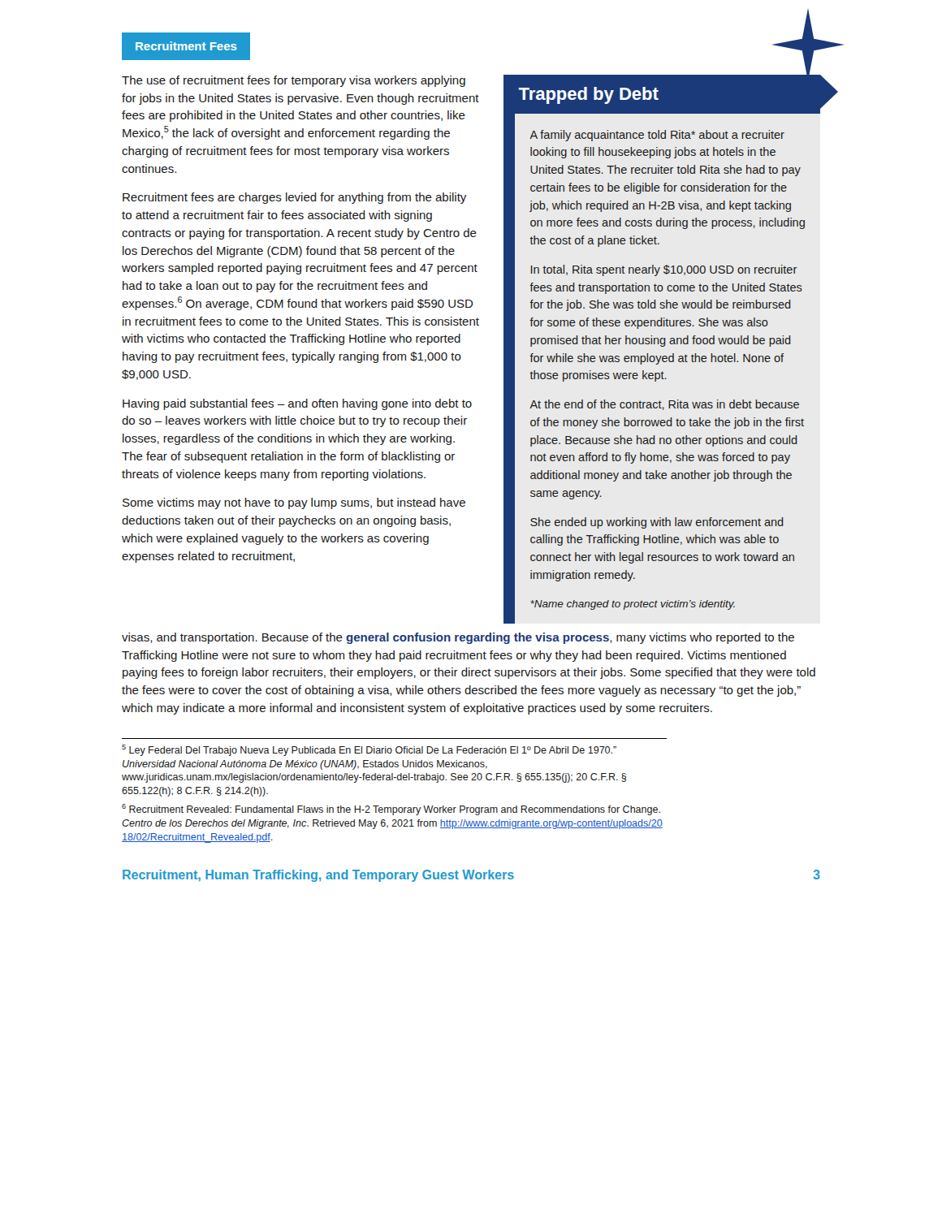Recruitment Fees
The use of recruitment fees for temporary visa workers applying for jobs in the United States is pervasive. Even though recruitment fees are prohibited in the United States and other countries, like Mexico,5 the lack of oversight and enforcement regarding the charging of recruitment fees for most temporary visa workers continues.
Recruitment fees are charges levied for anything from the ability to attend a recruitment fair to fees associated with signing contracts or paying for transportation. A recent study by Centro de los Derechos del Migrante (CDM) found that 58 percent of the workers sampled reported paying recruitment fees and 47 percent had to take a loan out to pay for the recruitment fees and expenses.6 On average, CDM found that workers paid $590 USD in recruitment fees to come to the United States. This is consistent with victims who contacted the Trafficking Hotline who reported having to pay recruitment fees, typically ranging from $1,000 to $9,000 USD.
Having paid substantial fees – and often having gone into debt to do so – leaves workers with little choice but to try to recoup their losses, regardless of the conditions in which they are working. The fear of subsequent retaliation in the form of blacklisting or threats of violence keeps many from reporting violations.
Some victims may not have to pay lump sums, but instead have deductions taken out of their paychecks on an ongoing basis, which were explained vaguely to the workers as covering expenses related to recruitment,
Trapped by Debt
A family acquaintance told Rita* about a recruiter looking to fill housekeeping jobs at hotels in the United States. The recruiter told Rita she had to pay certain fees to be eligible for consideration for the job, which required an H-2B visa, and kept tacking on more fees and costs during the process, including the cost of a plane ticket.
In total, Rita spent nearly $10,000 USD on recruiter fees and transportation to come to the United States for the job. She was told she would be reimbursed for some of these expenditures. She was also promised that her housing and food would be paid for while she was employed at the hotel. None of those promises were kept.
At the end of the contract, Rita was in debt because of the money she borrowed to take the job in the first place. Because she had no other options and could not even afford to fly home, she was forced to pay additional money and take another job through the same agency.
She ended up working with law enforcement and calling the Trafficking Hotline, which was able to connect her with legal resources to work toward an immigration remedy.
*Name changed to protect victim’s identity.
visas, and transportation. Because of the general confusion regarding the visa process, many victims who reported to the Trafficking Hotline were not sure to whom they had paid recruitment fees or why they had been required. Victims mentioned paying fees to foreign labor recruiters, their employers, or their direct supervisors at their jobs. Some specified that they were told the fees were to cover the cost of obtaining a visa, while others described the fees more vaguely as necessary “to get the job,” which may indicate a more informal and inconsistent system of exploitative practices used by some recruiters.
5 Ley Federal Del Trabajo Nueva Ley Publicada En El Diario Oficial De La Federación El 1º De Abril De 1970.” Universidad Nacional Autónoma De México (UNAM), Estados Unidos Mexicanos, www.juridicas.unam.mx/legislacion/ordenamiento/ley-federal-del-trabajo. See 20 C.F.R. § 655.135(j); 20 C.F.R. § 655.122(h); 8 C.F.R. § 214.2(h)).
6 Recruitment Revealed: Fundamental Flaws in the H-2 Temporary Worker Program and Recommendations for Change. Centro de los Derechos del Migrante, Inc. Retrieved May 6, 2021 from http://www.cdmigrante.org/wp-content/uploads/2018/02/Recruitment_Revealed.pdf.
Recruitment, Human Trafficking, and Temporary Guest Workers 3